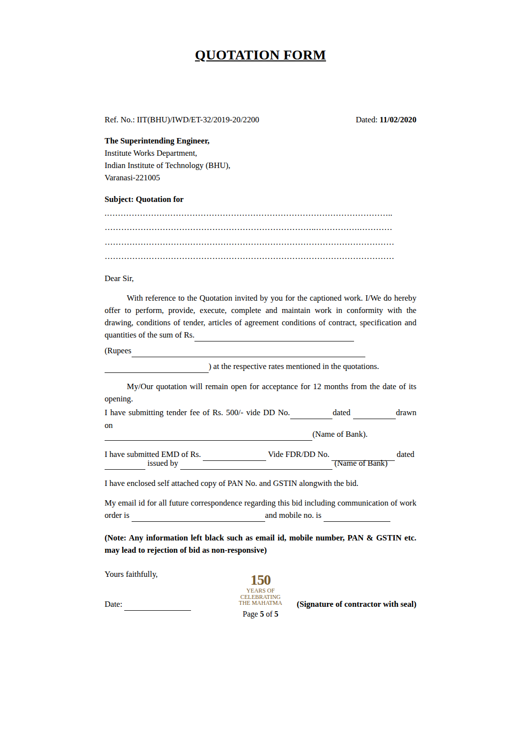QUOTATION FORM
Ref. No.: IIT(BHU)/IWD/ET-32/2019-20/2200
Dated: 11/02/2020
The Superintending Engineer,
Institute Works Department,
Indian Institute of Technology (BHU),
Varanasi-221005
Subject: Quotation for
.…………………………………………………………………………………………..
…………………………………………………………………..…………….…………
……………………………………………………………………………………………
……………………………………………………………………………………………
Dear Sir,
With reference to the Quotation invited by you for the captioned work. I/We do hereby offer to perform, provide, execute, complete and maintain work in conformity with the drawing, conditions of tender, articles of agreement conditions of contract, specification and quantities of the sum of Rs.
(Rupees
) at the respective rates mentioned in the quotations.
My/Our quotation will remain open for acceptance for 12 months from the date of its opening.
I have submitting tender fee of Rs. 500/- vide DD No. dated drawn on
(Name of Bank).
I have submitted EMD of Rs. Vide FDR/DD No. dated
issued by (Name of Bank)
I have enclosed self attached copy of PAN No. and GSTIN alongwith the bid.
My email id for all future correspondence regarding this bid including communication of work order is and mobile no. is
(Note: Any information left black such as email id, mobile number, PAN & GSTIN etc. may lead to rejection of bid as non-responsive)
Yours faithfully,
Date:
(Signature of contractor with seal)
150 YEARS OF
CELEBRATING
THE MAHATMA
Page 5 of 5